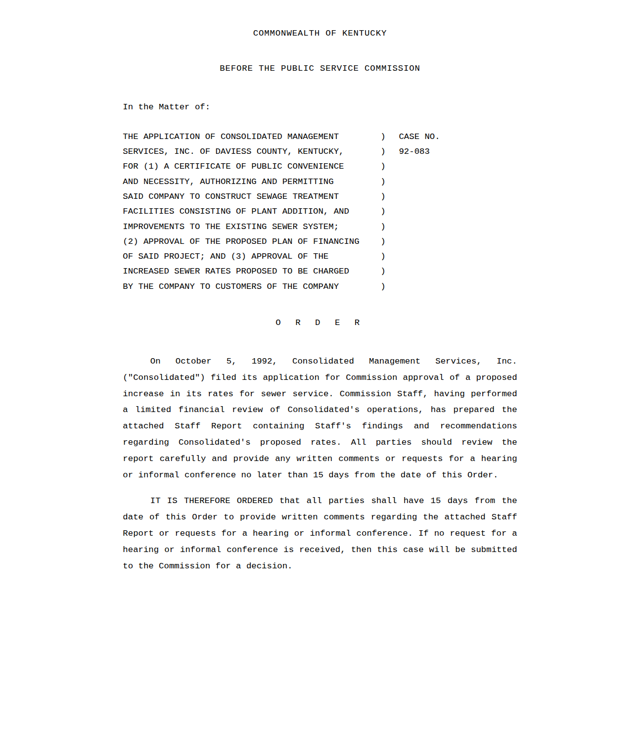COMMONWEALTH OF KENTUCKY
BEFORE THE PUBLIC SERVICE COMMISSION
In the Matter of:
| THE APPLICATION OF CONSOLIDATED MANAGEMENT SERVICES, INC. OF DAVIESS COUNTY, KENTUCKY, FOR (1) A CERTIFICATE OF PUBLIC CONVENIENCE AND NECESSITY, AUTHORIZING AND PERMITTING SAID COMPANY TO CONSTRUCT SEWAGE TREATMENT FACILITIES CONSISTING OF PLANT ADDITION, AND IMPROVEMENTS TO THE EXISTING SEWER SYSTEM; (2) APPROVAL OF THE PROPOSED PLAN OF FINANCING OF SAID PROJECT; AND (3) APPROVAL OF THE INCREASED SEWER RATES PROPOSED TO BE CHARGED BY THE COMPANY TO CUSTOMERS OF THE COMPANY | ) ) ) ) ) ) ) ) ) ) ) | CASE NO. 92-083 |
O R D E R
On October 5, 1992, Consolidated Management Services, Inc. ("Consolidated") filed its application for Commission approval of a proposed increase in its rates for sewer service. Commission Staff, having performed a limited financial review of Consolidated's operations, has prepared the attached Staff Report containing Staff's findings and recommendations regarding Consolidated's proposed rates. All parties should review the report carefully and provide any written comments or requests for a hearing or informal conference no later than 15 days from the date of this Order.
IT IS THEREFORE ORDERED that all parties shall have 15 days from the date of this Order to provide written comments regarding the attached Staff Report or requests for a hearing or informal conference. If no request for a hearing or informal conference is received, then this case will be submitted to the Commission for a decision.